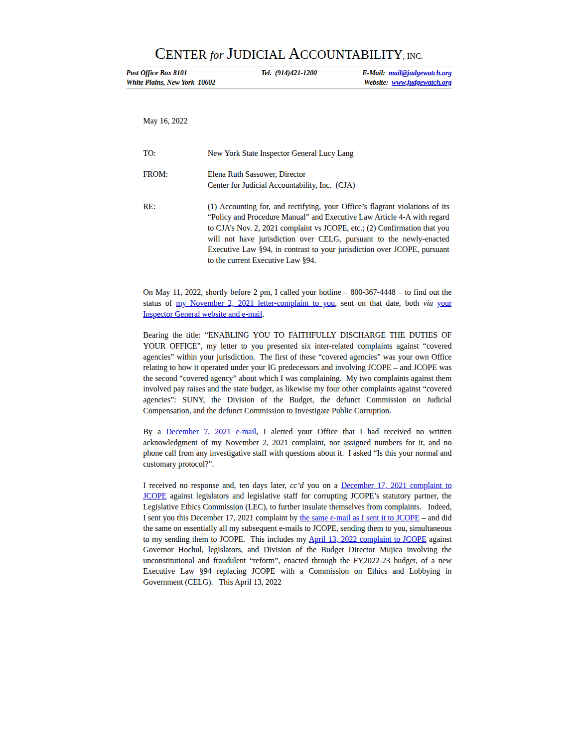CENTER for JUDICIAL ACCOUNTABILITY, INC.
| Post Office Box 8101 | Tel. (914)421-1200 | E-Mail: mail@judgewatch.org |
| White Plains, New York 10602 | | Website: www.judgewatch.org |
May 16, 2022
TO:
New York State Inspector General Lucy Lang
FROM:
Elena Ruth Sassower, Director Center for Judicial Accountability, Inc. (CJA)
RE:
(1) Accounting for, and rectifying, your Office’s flagrant violations of its “Policy and Procedure Manual” and Executive Law Article 4-A with regard to CJA’s Nov. 2, 2021 complaint vs JCOPE, etc.; (2) Confirmation that you will not have jurisdiction over CELG, pursuant to the newly-enacted Executive Law §94, in contrast to your jurisdiction over JCOPE, pursuant to the current Executive Law §94.
On May 11, 2022, shortly before 2 pm, I called your hotline – 800-367-4448 – to find out the status of my November 2, 2021 letter-complaint to you, sent on that date, both via your Inspector General website and e-mail.
Bearing the title: “ENABLING YOU TO FAITHFULLY DISCHARGE THE DUTIES OF YOUR OFFICE”, my letter to you presented six inter-related complaints against “covered agencies” within your jurisdiction. The first of these “covered agencies” was your own Office relating to how it operated under your IG predecessors and involving JCOPE – and JCOPE was the second “covered agency” about which I was complaining. My two complaints against them involved pay raises and the state budget, as likewise my four other complaints against “covered agencies”: SUNY, the Division of the Budget, the defunct Commission on Judicial Compensation, and the defunct Commission to Investigate Public Corruption.
By a December 7, 2021 e-mail, I alerted your Office that I had received no written acknowledgment of my November 2, 2021 complaint, nor assigned numbers for it, and no phone call from any investigative staff with questions about it. I asked “Is this your normal and customary protocol?”.
I received no response and, ten days later, cc’d you on a December 17, 2021 complaint to JCOPE against legislators and legislative staff for corrupting JCOPE’s statutory partner, the Legislative Ethics Commission (LEC), to further insulate themselves from complaints. Indeed, I sent you this December 17, 2021 complaint by the same e-mail as I sent it to JCOPE – and did the same on essentially all my subsequent e-mails to JCOPE, sending them to you, simultaneous to my sending them to JCOPE. This includes my April 13, 2022 complaint to JCOPE against Governor Hochul, legislators, and Division of the Budget Director Mujica involving the unconstitutional and fraudulent “reform”, enacted through the FY2022-23 budget, of a new Executive Law §94 replacing JCOPE with a Commission on Ethics and Lobbying in Government (CELG). This April 13, 2022